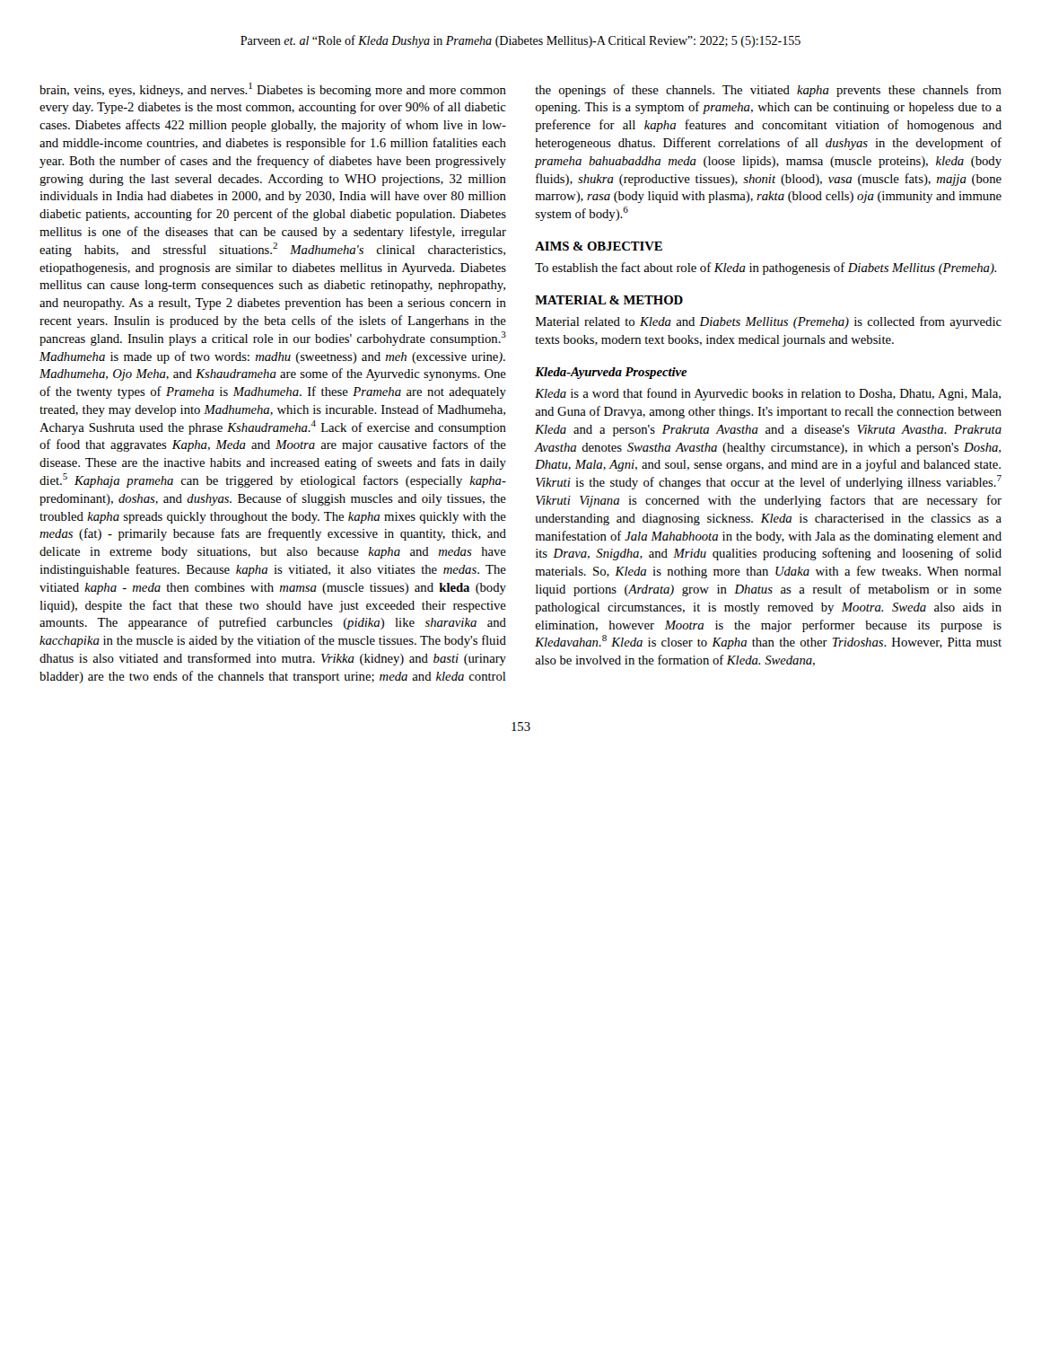Parveen et. al “Role of Kleda Dushya in Prameha (Diabetes Mellitus)-A Critical Review”: 2022; 5 (5):152-155
brain, veins, eyes, kidneys, and nerves.1 Diabetes is becoming more and more common every day. Type-2 diabetes is the most common, accounting for over 90% of all diabetic cases. Diabetes affects 422 million people globally, the majority of whom live in low- and middle-income countries, and diabetes is responsible for 1.6 million fatalities each year. Both the number of cases and the frequency of diabetes have been progressively growing during the last several decades. According to WHO projections, 32 million individuals in India had diabetes in 2000, and by 2030, India will have over 80 million diabetic patients, accounting for 20 percent of the global diabetic population. Diabetes mellitus is one of the diseases that can be caused by a sedentary lifestyle, irregular eating habits, and stressful situations.2 Madhumeha's clinical characteristics, etiopathogenesis, and prognosis are similar to diabetes mellitus in Ayurveda. Diabetes mellitus can cause long-term consequences such as diabetic retinopathy, nephropathy, and neuropathy. As a result, Type 2 diabetes prevention has been a serious concern in recent years. Insulin is produced by the beta cells of the islets of Langerhans in the pancreas gland. Insulin plays a critical role in our bodies' carbohydrate consumption.3 Madhumeha is made up of two words: madhu (sweetness) and meh (excessive urine). Madhumeha, Ojo Meha, and Kshaudrameha are some of the Ayurvedic synonyms. One of the twenty types of Prameha is Madhumeha. If these Prameha are not adequately treated, they may develop into Madhumeha, which is incurable. Instead of Madhumeha, Acharya Sushruta used the phrase Kshaudrameha.4 Lack of exercise and consumption of food that aggravates Kapha, Meda and Mootra are major causative factors of the disease. These are the inactive habits and increased eating of sweets and fats in daily diet.5 Kaphaja prameha can be triggered by etiological factors (especially kapha-predominant), doshas, and dushyas. Because of sluggish muscles and oily tissues, the troubled kapha spreads quickly throughout the body. The kapha mixes quickly with the medas (fat) - primarily because fats are frequently excessive in quantity, thick, and delicate in extreme body situations, but also because kapha and medas have indistinguishable features. Because kapha is vitiated, it also vitiates the medas. The vitiated kapha - meda then combines with mamsa (muscle tissues) and kleda (body liquid), despite the fact that these two should have just exceeded their respective amounts. The appearance of putrefied carbuncles (pidika) like sharavika and kacchapika in the muscle is aided by the vitiation of the muscle tissues. The body's fluid dhatus is also vitiated and transformed into mutra. Vrikka (kidney) and basti (urinary bladder) are the two ends of the channels that transport urine; meda and kleda control the openings of these channels. The vitiated kapha prevents these channels from opening. This is a symptom of prameha, which can be continuing or hopeless due to a preference for all kapha features and concomitant vitiation of homogenous and heterogeneous dhatus. Different correlations of all dushyas in the development of prameha bahuabaddha meda (loose lipids), mamsa (muscle proteins), kleda (body fluids), shukra (reproductive tissues), shonit (blood), vasa (muscle fats), majja (bone marrow), rasa (body liquid with plasma), rakta (blood cells) oja (immunity and immune system of body).6
AIMS & OBJECTIVE
To establish the fact about role of Kleda in pathogenesis of Diabets Mellitus (Premeha).
MATERIAL & METHOD
Material related to Kleda and Diabets Mellitus (Premeha) is collected from ayurvedic texts books, modern text books, index medical journals and website.
Kleda-Ayurveda Prospective
Kleda is a word that found in Ayurvedic books in relation to Dosha, Dhatu, Agni, Mala, and Guna of Dravya, among other things. It's important to recall the connection between Kleda and a person's Prakruta Avastha and a disease's Vikruta Avastha. Prakruta Avastha denotes Swastha Avastha (healthy circumstance), in which a person's Dosha, Dhatu, Mala, Agni, and soul, sense organs, and mind are in a joyful and balanced state. Vikruti is the study of changes that occur at the level of underlying illness variables.7 Vikruti Vijnana is concerned with the underlying factors that are necessary for understanding and diagnosing sickness. Kleda is characterised in the classics as a manifestation of Jala Mahabhoota in the body, with Jala as the dominating element and its Drava, Snigdha, and Mridu qualities producing softening and loosening of solid materials. So, Kleda is nothing more than Udaka with a few tweaks. When normal liquid portions (Ardrata) grow in Dhatus as a result of metabolism or in some pathological circumstances, it is mostly removed by Mootra. Sweda also aids in elimination, however Mootra is the major performer because its purpose is Kledavahan.8 Kleda is closer to Kapha than the other Tridoshas. However, Pitta must also be involved in the formation of Kleda. Swedana,
153